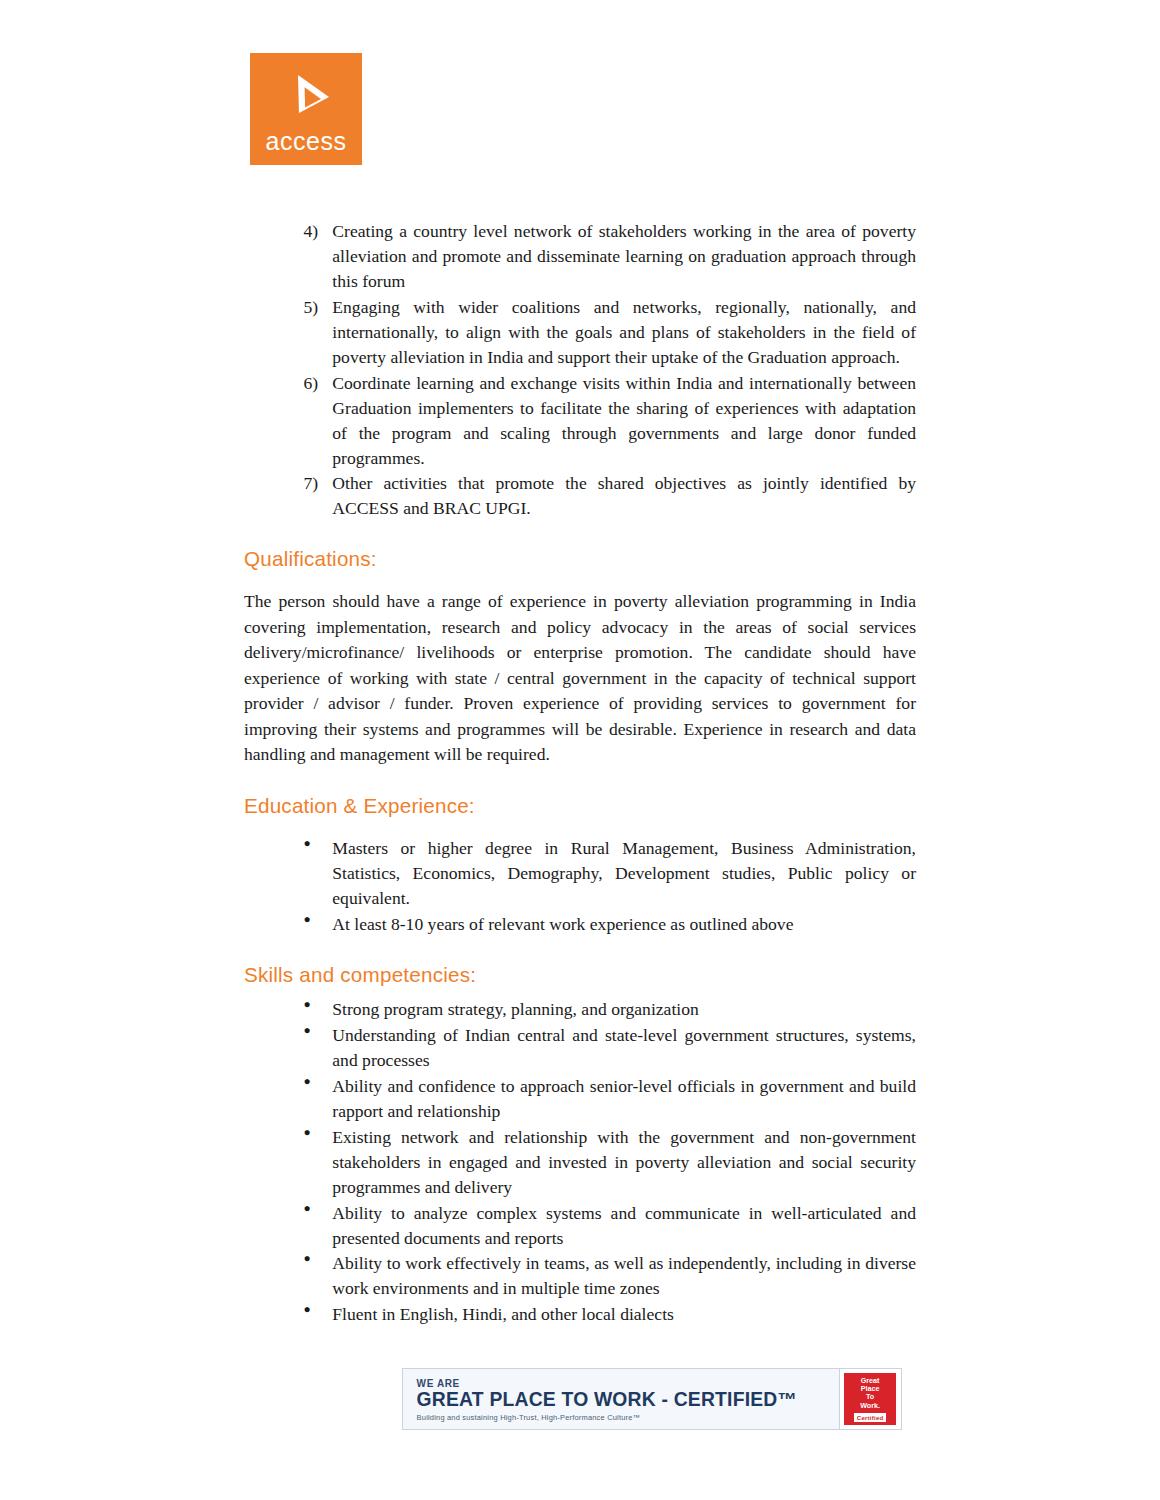access
Creating a country level network of stakeholders working in the area of poverty alleviation and promote and disseminate learning on graduation approach through this forum
Engaging with wider coalitions and networks, regionally, nationally, and internationally, to align with the goals and plans of stakeholders in the field of poverty alleviation in India and support their uptake of the Graduation approach.
Coordinate learning and exchange visits within India and internationally between Graduation implementers to facilitate the sharing of experiences with adaptation of the program and scaling through governments and large donor funded programmes.
Other activities that promote the shared objectives as jointly identified by ACCESS and BRAC UPGI.
Qualifications:
The person should have a range of experience in poverty alleviation programming in India covering implementation, research and policy advocacy in the areas of social services delivery/microfinance/ livelihoods or enterprise promotion. The candidate should have experience of working with state / central government in the capacity of technical support provider / advisor / funder. Proven experience of providing services to government for improving their systems and programmes will be desirable. Experience in research and data handling and management will be required.
Education & Experience:
Masters or higher degree in Rural Management, Business Administration, Statistics, Economics, Demography, Development studies, Public policy or equivalent.
At least 8-10 years of relevant work experience as outlined above
Skills and competencies:
Strong program strategy, planning, and organization
Understanding of Indian central and state-level government structures, systems, and processes
Ability and confidence to approach senior-level officials in government and build rapport and relationship
Existing network and relationship with the government and non-government stakeholders in engaged and invested in poverty alleviation and social security programmes and delivery
Ability to analyze complex systems and communicate in well-articulated and presented documents and reports
Ability to work effectively in teams, as well as independently, including in diverse work environments and in multiple time zones
Fluent in English, Hindi, and other local dialects
WE ARE
GREAT PLACE TO WORK - CERTIFIED™
Building and sustaining High-Trust, High-Performance Culture™
Great
Place
To
Work.
Certified